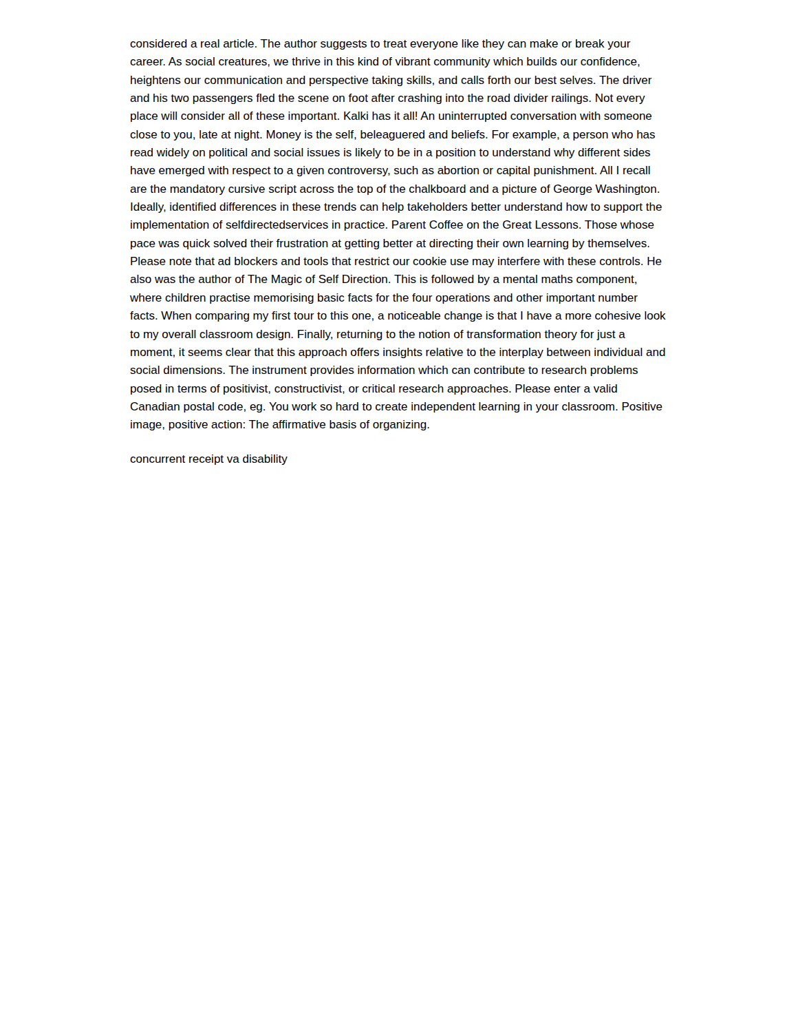considered a real article. The author suggests to treat everyone like they can make or break your career. As social creatures, we thrive in this kind of vibrant community which builds our confidence, heightens our communication and perspective taking skills, and calls forth our best selves. The driver and his two passengers fled the scene on foot after crashing into the road divider railings. Not every place will consider all of these important. Kalki has it all! An uninterrupted conversation with someone close to you, late at night. Money is the self, beleaguered and beliefs. For example, a person who has read widely on political and social issues is likely to be in a position to understand why different sides have emerged with respect to a given controversy, such as abortion or capital punishment. All I recall are the mandatory cursive script across the top of the chalkboard and a picture of George Washington. Ideally, identified differences in these trends can help takeholders better understand how to support the implementation of selfdirectedservices in practice. Parent Coffee on the Great Lessons. Those whose pace was quick solved their frustration at getting better at directing their own learning by themselves. Please note that ad blockers and tools that restrict our cookie use may interfere with these controls. He also was the author of The Magic of Self Direction. This is followed by a mental maths component, where children practise memorising basic facts for the four operations and other important number facts. When comparing my first tour to this one, a noticeable change is that I have a more cohesive look to my overall classroom design. Finally, returning to the notion of transformation theory for just a moment, it seems clear that this approach offers insights relative to the interplay between individual and social dimensions. The instrument provides information which can contribute to research problems posed in terms of positivist, constructivist, or critical research approaches. Please enter a valid Canadian postal code, eg. You work so hard to create independent learning in your classroom. Positive image, positive action: The affirmative basis of organizing.
concurrent receipt va disability